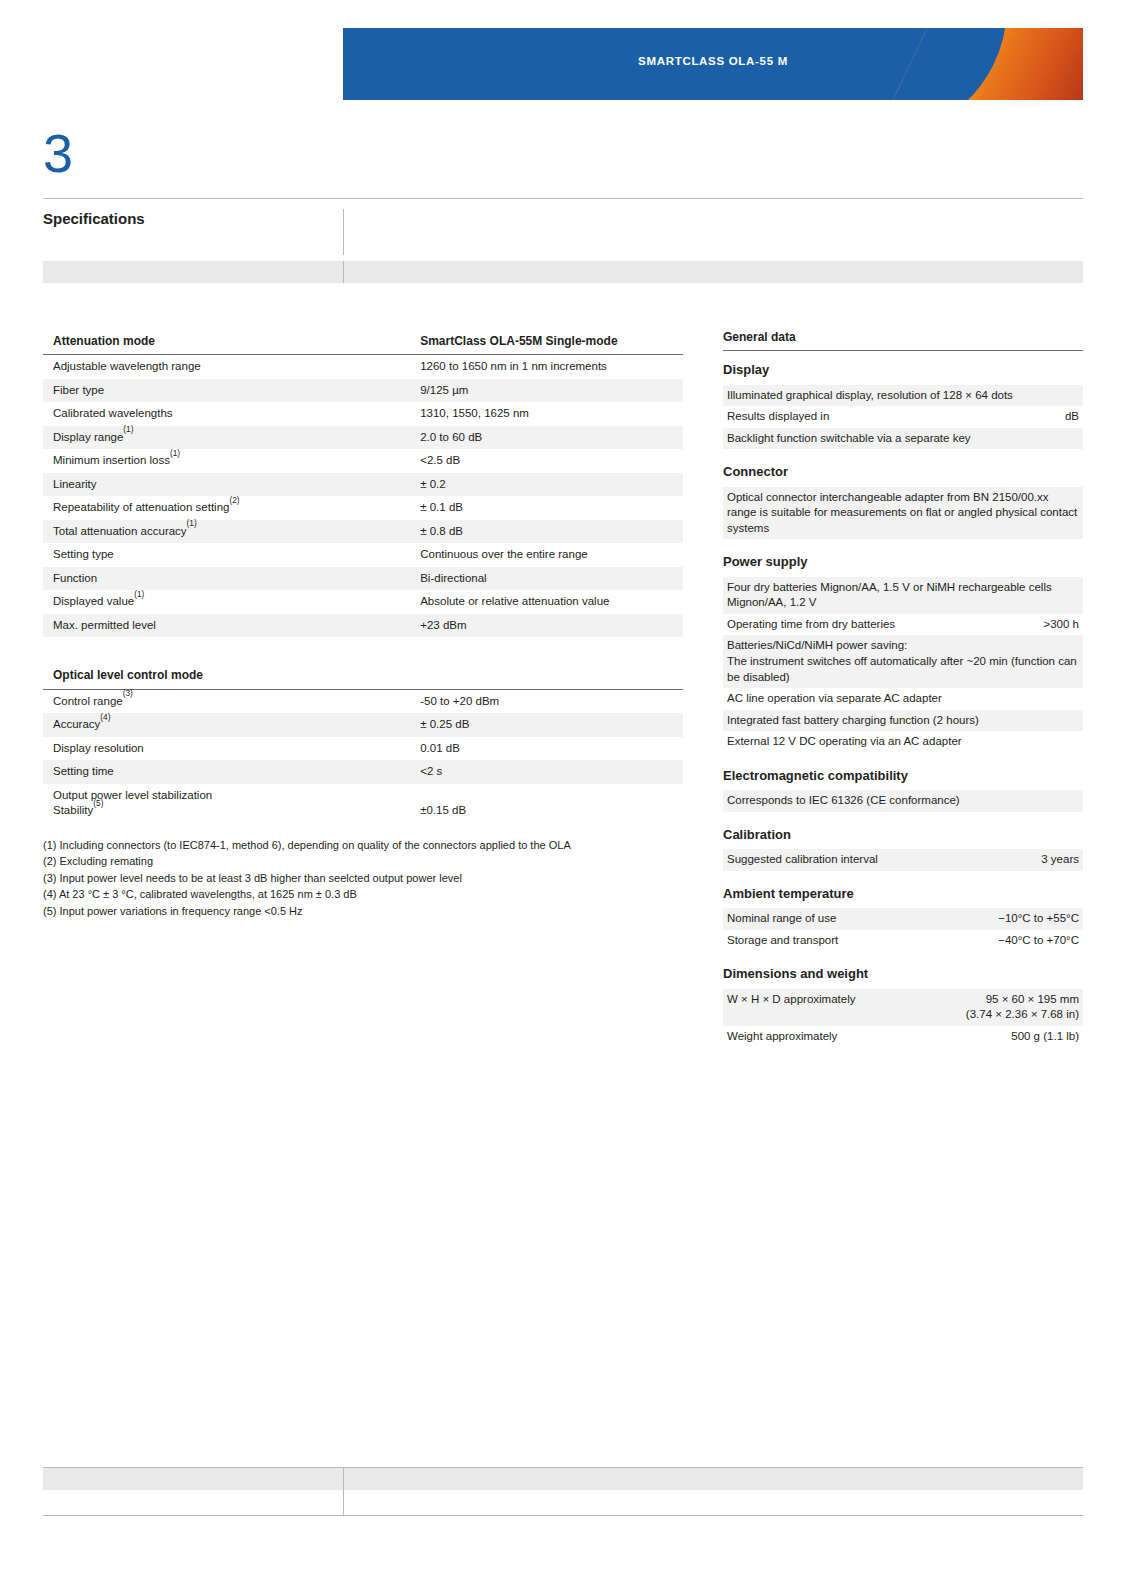SMARTCLASS OLA-55 M
3
Specifications
| Attenuation mode | SmartClass OLA-55M Single-mode |
| --- | --- |
| Adjustable wavelength range | 1260 to 1650 nm in 1 nm increments |
| Fiber type | 9/125 µm |
| Calibrated wavelengths | 1310, 1550, 1625 nm |
| Display range (1) | 2.0 to 60 dB |
| Minimum insertion loss (1) | <2.5 dB |
| Linearity | ± 0.2 |
| Repeatability of attenuation setting (2) | ± 0.1 dB |
| Total attenuation accuracy (1) | ± 0.8 dB |
| Setting type | Continuous over the entire range |
| Function | Bi-directional |
| Displayed value (1) | Absolute or relative attenuation value |
| Max. permitted level | +23 dBm |
| Optical level control mode |
| --- |
| Control range (3) | -50 to +20 dBm |
| Accuracy (4) | ± 0.25 dB |
| Display resolution | 0.01 dB |
| Setting time | <2 s |
| Output power level stabilization Stability (5) | ±0.15 dB |
(1) Including connectors (to IEC874-1, method 6), depending on quality of the connectors applied to the OLA
(2) Excluding remating
(3) Input power level needs to be at least 3 dB higher than seelcted output power level
(4) At 23 °C ± 3 °C, calibrated wavelengths, at 1625 nm ± 0.3 dB
(5) Input power variations in frequency range <0.5 Hz
General data
Display
Illuminated graphical display, resolution of 128 × 64 dots
| Results displayed in | dB |
Backlight function switchable via a separate key
Connector
Optical connector interchangeable adapter from BN 2150/00.xx range is suitable for measurements on flat or angled physical contact systems
Power supply
Four dry batteries Mignon/AA, 1.5 V or NiMH rechargeable cells Mignon/AA, 1.2 V
| Operating time from dry batteries | >300 h |
Batteries/NiCd/NiMH power saving:
The instrument switches off automatically after ~20 min (function can be disabled)
AC line operation via separate AC adapter
Integrated fast battery charging function (2 hours)
External 12 V DC operating via an AC adapter
Electromagnetic compatibility
Corresponds to IEC 61326 (CE conformance)
Calibration
| Suggested calibration interval | 3 years |
Ambient temperature
| Nominal range of use | −10°C to +55°C |
| Storage and transport | −40°C to +70°C |
Dimensions and weight
| W × H × D approximately | 95 × 60 × 195 mm (3.74 × 2.36 × 7.68 in) |
| Weight approximately | 500 g (1.1 lb) |